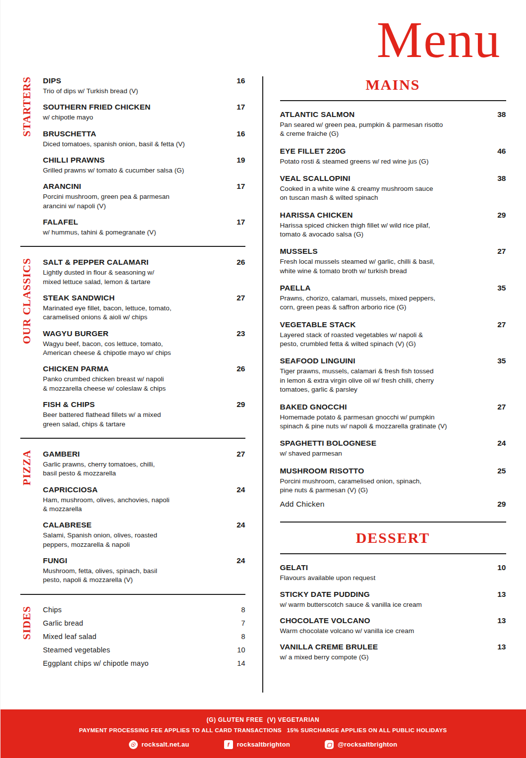Menu
STARTERS
Dips 16
Trio of dips w/ Turkish bread (V)
Southern Fried Chicken 17
w/ chipotle mayo
Bruschetta 16
Diced tomatoes, spanish onion, basil & fetta (V)
Chilli Prawns 19
Grilled prawns w/ tomato & cucumber salsa (G)
Arancini 17
Porcini mushroom, green pea & parmesan
arancini w/ napoli (V)
Falafel 17
w/ hummus, tahini & pomegranate (V)
OUR CLASSICS
Salt & Pepper Calamari 26
Lightly dusted in flour & seasoning w/
mixed lettuce salad, lemon & tartare
Steak Sandwich 27
Marinated eye fillet, bacon, lettuce, tomato,
caramelised onions & aioli w/ chips
Wagyu Burger 23
Wagyu beef, bacon, cos lettuce, tomato,
American cheese & chipotle mayo w/ chips
Chicken Parma 26
Panko crumbed chicken breast w/ napoli
& mozzarella cheese w/ coleslaw & chips
Fish & Chips 29
Beer battered flathead fillets w/ a mixed
green salad, chips & tartare
PIZZA
Gamberi 27
Garlic prawns, cherry tomatoes, chilli,
basil pesto & mozzarella
Capricciosa 24
Ham, mushroom, olives, anchovies, napoli
& mozzarella
Calabrese 24
Salami, Spanish onion, olives, roasted
peppers, mozzarella & napoli
Fungi 24
Mushroom, fetta, olives, spinach, basil
pesto, napoli & mozzarella (V)
SIDES
Chips 8
Garlic bread 7
Mixed leaf salad 8
Steamed vegetables 10
Eggplant chips w/ chipotle mayo 14
MAINS
Atlantic Salmon 38
Pan seared w/ green pea, pumpkin & parmesan risotto
& creme fraiche (G)
Eye Fillet 220g 46
Potato rosti & steamed greens w/ red wine jus (G)
Veal Scallopini 38
Cooked in a white wine & creamy mushroom sauce
on tuscan mash & wilted spinach
Harissa Chicken 29
Harissa spiced chicken thigh fillet w/ wild rice pilaf,
tomato & avocado salsa (G)
Mussels 27
Fresh local mussels steamed w/ garlic, chilli & basil,
white wine & tomato broth w/ turkish bread
Paella 35
Prawns, chorizo, calamari, mussels, mixed peppers,
corn, green peas & saffron arborio rice (G)
Vegetable Stack 27
Layered stack of roasted vegetables w/ napoli &
pesto, crumbled fetta & wilted spinach (V) (G)
Seafood Linguini 35
Tiger prawns, mussels, calamari & fresh fish tossed
in lemon & extra virgin olive oil w/ fresh chilli, cherry
tomatoes, garlic & parsley
Baked Gnocchi 27
Homemade potato & parmesan gnocchi w/ pumpkin
spinach & pine nuts w/ napoli & mozzarella gratinate (V)
Spaghetti Bolognese 24
w/ shaved parmesan
Mushroom Risotto 25
Porcini mushroom, caramelised onion, spinach,
pine nuts & parmesan (V) (G)
Add Chicken 29
DESSERT
Gelati 10
Flavours available upon request
Sticky Date Pudding 13
w/ warm butterscotch sauce & vanilla ice cream
Chocolate Volcano 13
Warm chocolate volcano w/ vanilla ice cream
Vanilla Creme Brulee 13
w/ a mixed berry compote (G)
(G) GLUTEN FREE (V) VEGETARIAN
PAYMENT PROCESSING FEE APPLIES TO ALL CARD TRANSACTIONS 15% SURCHARGE APPLIES ON ALL PUBLIC HOLIDAYS
☉rocksalt.net.au frocksaltbrighton ▢@rocksaltbrighton